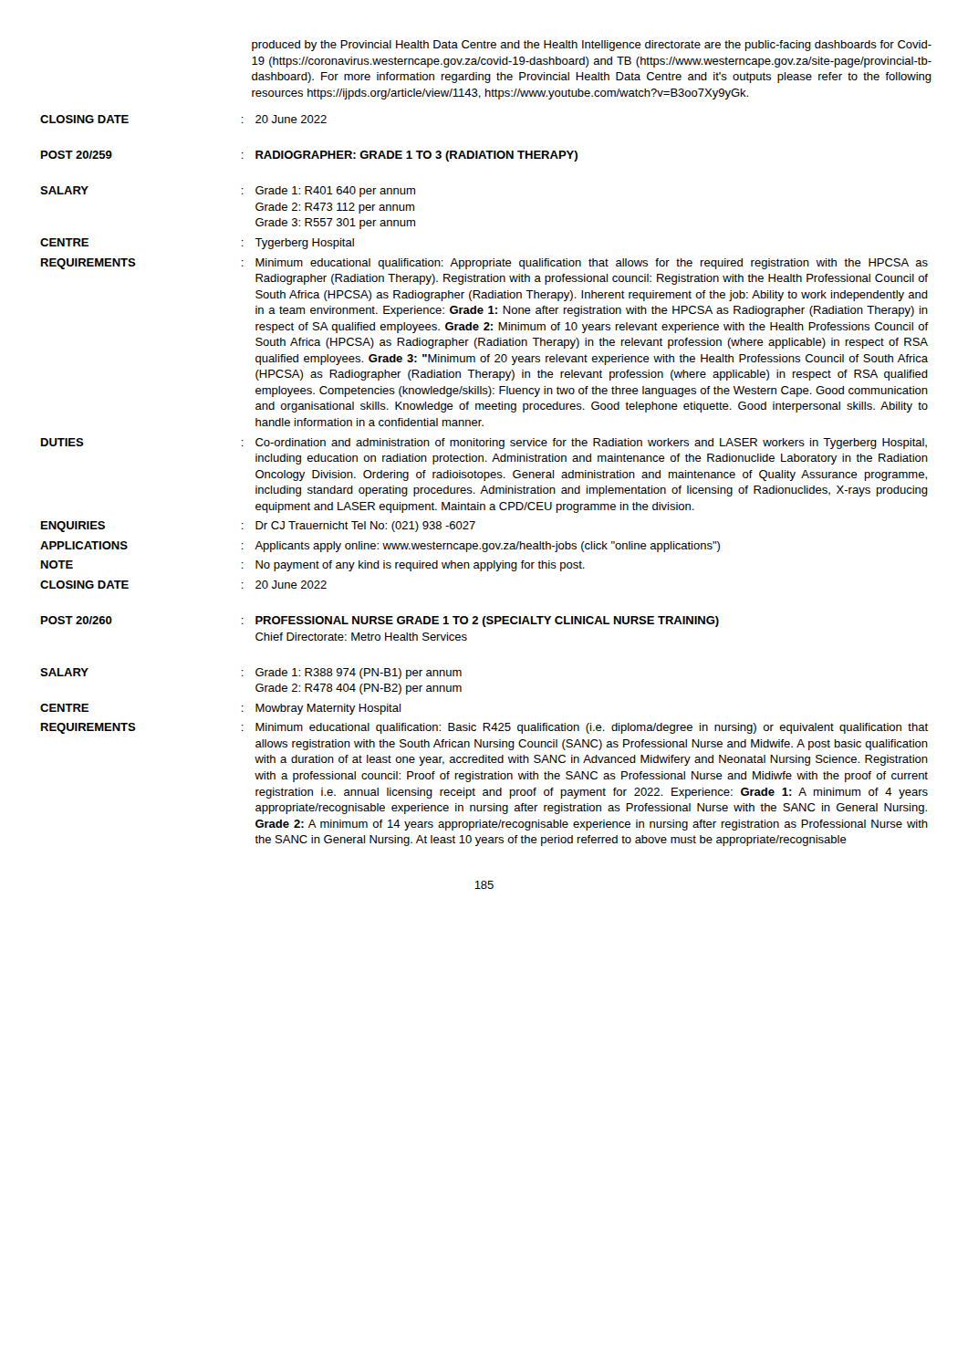produced by the Provincial Health Data Centre and the Health Intelligence directorate are the public-facing dashboards for Covid-19 (https://coronavirus.westerncape.gov.za/covid-19-dashboard) and TB (https://www.westerncape.gov.za/site-page/provincial-tb-dashboard). For more information regarding the Provincial Health Data Centre and it's outputs please refer to the following resources https://ijpds.org/article/view/1143, https://www.youtube.com/watch?v=B3oo7Xy9yGk.
| Closing Date | : | 20 June 2022 |
| Post 20/259 | : | RADIOGRAPHER: GRADE 1 TO 3 (RADIATION THERAPY) |
| Salary | : | Grade 1: R401 640 per annum Grade 2: R473 112 per annum Grade 3: R557 301 per annum |
| Centre | : | Tygerberg Hospital |
| Requirements | : | Minimum educational qualification: Appropriate qualification that allows for the required registration with the HPCSA as Radiographer (Radiation Therapy). Registration with a professional council: Registration with the Health Professional Council of South Africa (HPCSA) as Radiographer (Radiation Therapy). Inherent requirement of the job: Ability to work independently and in a team environment. Experience: Grade 1: None after registration with the HPCSA as Radiographer (Radiation Therapy) in respect of SA qualified employees. Grade 2: Minimum of 10 years relevant experience with the Health Professions Council of South Africa (HPCSA) as Radiographer (Radiation Therapy) in the relevant profession (where applicable) in respect of RSA qualified employees. Grade 3: " Minimum of 20 years relevant experience with the Health Professions Council of South Africa (HPCSA) as Radiographer (Radiation Therapy) in the relevant profession (where applicable) in respect of RSA qualified employees. Competencies (knowledge/skills): Fluency in two of the three languages of the Western Cape. Good communication and organisational skills. Knowledge of meeting procedures. Good telephone etiquette. Good interpersonal skills. Ability to handle information in a confidential manner. |
| Duties | : | Co-ordination and administration of monitoring service for the Radiation workers and LASER workers in Tygerberg Hospital, including education on radiation protection. Administration and maintenance of the Radionuclide Laboratory in the Radiation Oncology Division. Ordering of radioisotopes. General administration and maintenance of Quality Assurance programme, including standard operating procedures. Administration and implementation of licensing of Radionuclides, X-rays producing equipment and LASER equipment. Maintain a CPD/CEU programme in the division. |
| Enquiries | : | Dr CJ Trauernicht Tel No: (021) 938 -6027 |
| Applications | : | Applicants apply online: www.westerncape.gov.za/health-jobs (click "online applications") |
| Note | : | No payment of any kind is required when applying for this post. |
| Closing Date | : | 20 June 2022 |
| Post 20/260 | : | PROFESSIONAL NURSE GRADE 1 TO 2 (SPECIALTY CLINICAL NURSE TRAINING) Chief Directorate: Metro Health Services |
| Salary | : | Grade 1: R388 974 (PN-B1) per annum Grade 2: R478 404 (PN-B2) per annum |
| Centre | : | Mowbray Maternity Hospital |
| Requirements | : | Minimum educational qualification: Basic R425 qualification (i.e. diploma/degree in nursing) or equivalent qualification that allows registration with the South African Nursing Council (SANC) as Professional Nurse and Midwife. A post basic qualification with a duration of at least one year, accredited with SANC in Advanced Midwifery and Neonatal Nursing Science. Registration with a professional council: Proof of registration with the SANC as Professional Nurse and Midiwfe with the proof of current registration i.e. annual licensing receipt and proof of payment for 2022. Experience: Grade 1: A minimum of 4 years appropriate/recognisable experience in nursing after registration as Professional Nurse with the SANC in General Nursing. Grade 2: A minimum of 14 years appropriate/recognisable experience in nursing after registration as Professional Nurse with the SANC in General Nursing. At least 10 years of the period referred to above must be appropriate/recognisable |
185